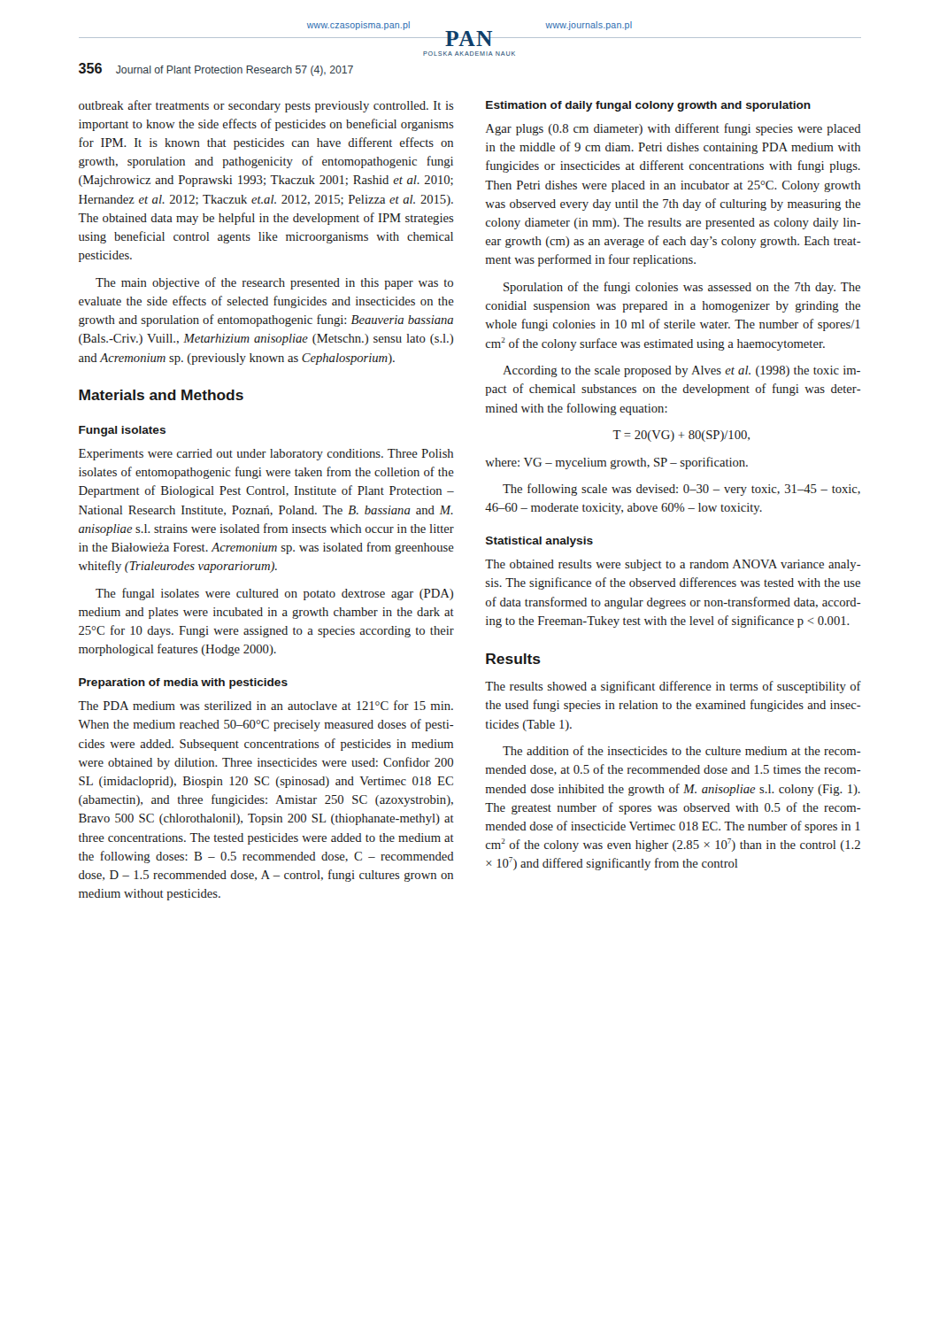www.czasopisma.pan.pl www.journals.pan.pl
PAN POLSKA AKADEMIA NAUK
356 Journal of Plant Protection Research 57 (4), 2017
outbreak after treatments or secondary pests previously controlled. It is important to know the side effects of pesticides on beneficial organisms for IPM. It is known that pesticides can have different effects on growth, sporulation and pathogenicity of entomopathogenic fungi (Majchrowicz and Poprawski 1993; Tkaczuk 2001; Rashid et al. 2010; Hernandez et al. 2012; Tkaczuk et.al. 2012, 2015; Pelizza et al. 2015). The obtained data may be helpful in the development of IPM strategies using beneficial control agents like microorganisms with chemical pesticides.
The main objective of the research presented in this paper was to evaluate the side effects of selected fungicides and insecticides on the growth and sporulation of entomopathogenic fungi: Beauveria bassiana (Bals.-Criv.) Vuill., Metarhizium anisopliae (Metschn.) sensu lato (s.l.) and Acremonium sp. (previously known as Cephalosporium).
Materials and Methods
Fungal isolates
Experiments were carried out under laboratory conditions. Three Polish isolates of entomopathogenic fungi were taken from the colletion of the Department of Biological Pest Control, Institute of Plant Protection – National Research Institute, Poznań, Poland. The B. bassiana and M. anisopliae s.l. strains were isolated from insects which occur in the litter in the Białowieża Forest. Acremonium sp. was isolated from greenhouse whitefly (Trialeurodes vaporariorum).
The fungal isolates were cultured on potato dextrose agar (PDA) medium and plates were incubated in a growth chamber in the dark at 25°C for 10 days. Fungi were assigned to a species according to their morphological features (Hodge 2000).
Preparation of media with pesticides
The PDA medium was sterilized in an autoclave at 121°C for 15 min. When the medium reached 50–60°C precisely measured doses of pesticides were added. Subsequent concentrations of pesticides in medium were obtained by dilution. Three insecticides were used: Confidor 200 SL (imidacloprid), Biospin 120 SC (spinosad) and Vertimec 018 EC (abamectin), and three fungicides: Amistar 250 SC (azoxystrobin), Bravo 500 SC (chlorothalonil), Topsin 200 SL (thiophanate-methyl) at three concentrations. The tested pesticides were added to the medium at the following doses: B – 0.5 recommended dose, C – recommended dose, D – 1.5 recommended dose, A – control, fungi cultures grown on medium without pesticides.
Estimation of daily fungal colony growth and sporulation
Agar plugs (0.8 cm diameter) with different fungi species were placed in the middle of 9 cm diam. Petri dishes containing PDA medium with fungicides or insecticides at different concentrations with fungi plugs. Then Petri dishes were placed in an incubator at 25°C. Colony growth was observed every day until the 7th day of culturing by measuring the colony diameter (in mm). The results are presented as colony daily linear growth (cm) as an average of each day’s colony growth. Each treatment was performed in four replications.
Sporulation of the fungi colonies was assessed on the 7th day. The conidial suspension was prepared in a homogenizer by grinding the whole fungi colonies in 10 ml of sterile water. The number of spores/1 cm2 of the colony surface was estimated using a haemocytometer.
According to the scale proposed by Alves et al. (1998) the toxic impact of chemical substances on the development of fungi was determined with the following equation:
T = 20(VG) + 80(SP)/100,
where: VG – mycelium growth, SP – sporification.
The following scale was devised: 0–30 – very toxic, 31–45 – toxic, 46–60 – moderate toxicity, above 60% – low toxicity.
Statistical analysis
The obtained results were subject to a random ANOVA variance analysis. The significance of the observed differences was tested with the use of data transformed to angular degrees or non-transformed data, according to the Freeman-Tukey test with the level of significance p < 0.001.
Results
The results showed a significant difference in terms of susceptibility of the used fungi species in relation to the examined fungicides and insecticides (Table 1).
The addition of the insecticides to the culture medium at the recommended dose, at 0.5 of the recommended dose and 1.5 times the recommended dose inhibited the growth of M. anisopliae s.l. colony (Fig. 1). The greatest number of spores was observed with 0.5 of the recommended dose of insecticide Vertimec 018 EC. The number of spores in 1 cm2 of the colony was even higher (2.85 × 107) than in the control (1.2 × 107) and differed significantly from the control